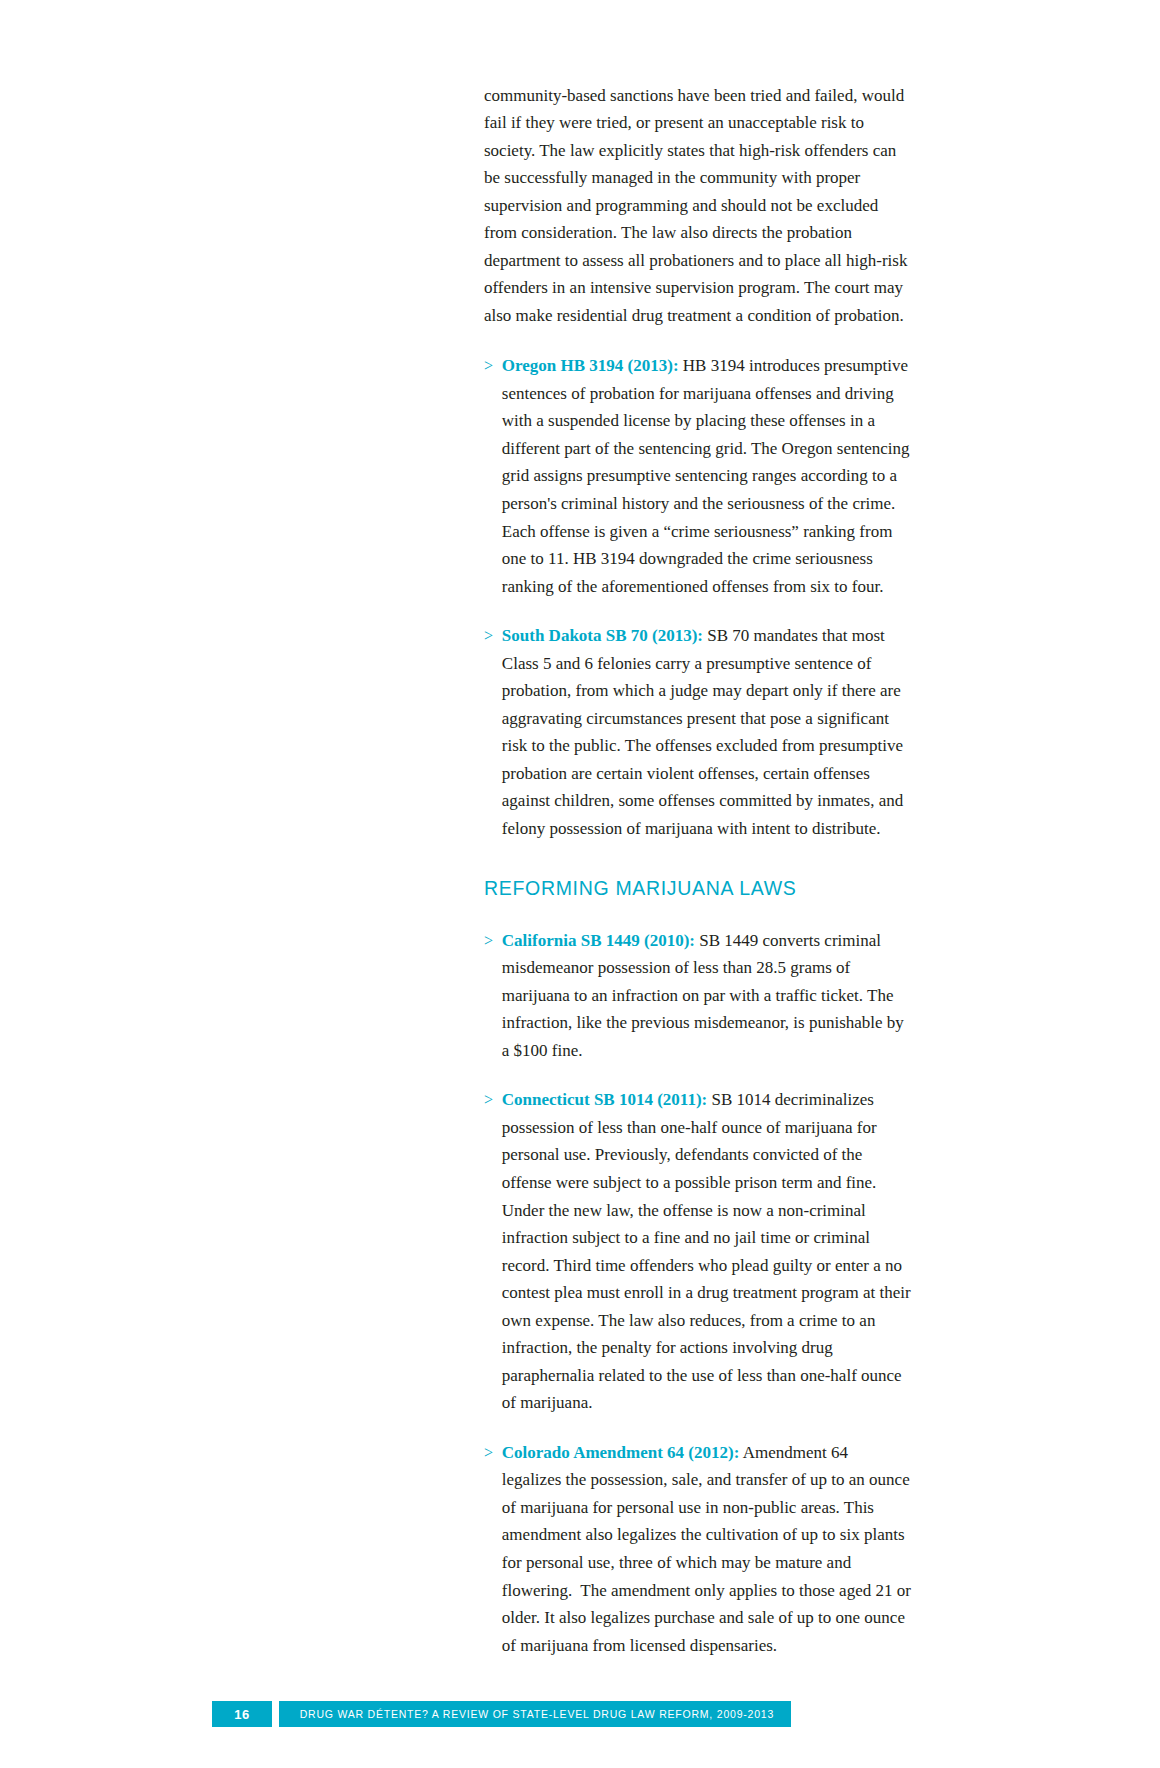community-based sanctions have been tried and failed, would fail if they were tried, or present an unacceptable risk to society. The law explicitly states that high-risk offenders can be successfully managed in the community with proper supervision and programming and should not be excluded from consideration. The law also directs the probation department to assess all probationers and to place all high-risk offenders in an intensive supervision program. The court may also make residential drug treatment a condition of probation.
Oregon HB 3194 (2013): HB 3194 introduces presumptive sentences of probation for marijuana offenses and driving with a suspended license by placing these offenses in a different part of the sentencing grid. The Oregon sentencing grid assigns presumptive sentencing ranges according to a person's criminal history and the seriousness of the crime. Each offense is given a “crime seriousness” ranking from one to 11. HB 3194 downgraded the crime seriousness ranking of the aforementioned offenses from six to four.
South Dakota SB 70 (2013): SB 70 mandates that most Class 5 and 6 felonies carry a presumptive sentence of probation, from which a judge may depart only if there are aggravating circumstances present that pose a significant risk to the public. The offenses excluded from presumptive probation are certain violent offenses, certain offenses against children, some offenses committed by inmates, and felony possession of marijuana with intent to distribute.
Reforming Marijuana Laws
California SB 1449 (2010): SB 1449 converts criminal misdemeanor possession of less than 28.5 grams of marijuana to an infraction on par with a traffic ticket. The infraction, like the previous misdemeanor, is punishable by a $100 fine.
Connecticut SB 1014 (2011): SB 1014 decriminalizes possession of less than one-half ounce of marijuana for personal use. Previously, defendants convicted of the offense were subject to a possible prison term and fine. Under the new law, the offense is now a non-criminal infraction subject to a fine and no jail time or criminal record. Third time offenders who plead guilty or enter a no contest plea must enroll in a drug treatment program at their own expense. The law also reduces, from a crime to an infraction, the penalty for actions involving drug paraphernalia related to the use of less than one-half ounce of marijuana.
Colorado Amendment 64 (2012): Amendment 64 legalizes the possession, sale, and transfer of up to an ounce of marijuana for personal use in non-public areas. This amendment also legalizes the cultivation of up to six plants for personal use, three of which may be mature and flowering. The amendment only applies to those aged 21 or older. It also legalizes purchase and sale of up to one ounce of marijuana from licensed dispensaries.
16
Drug War Détente? A Review of State-Level Drug Law Reform, 2009-2013